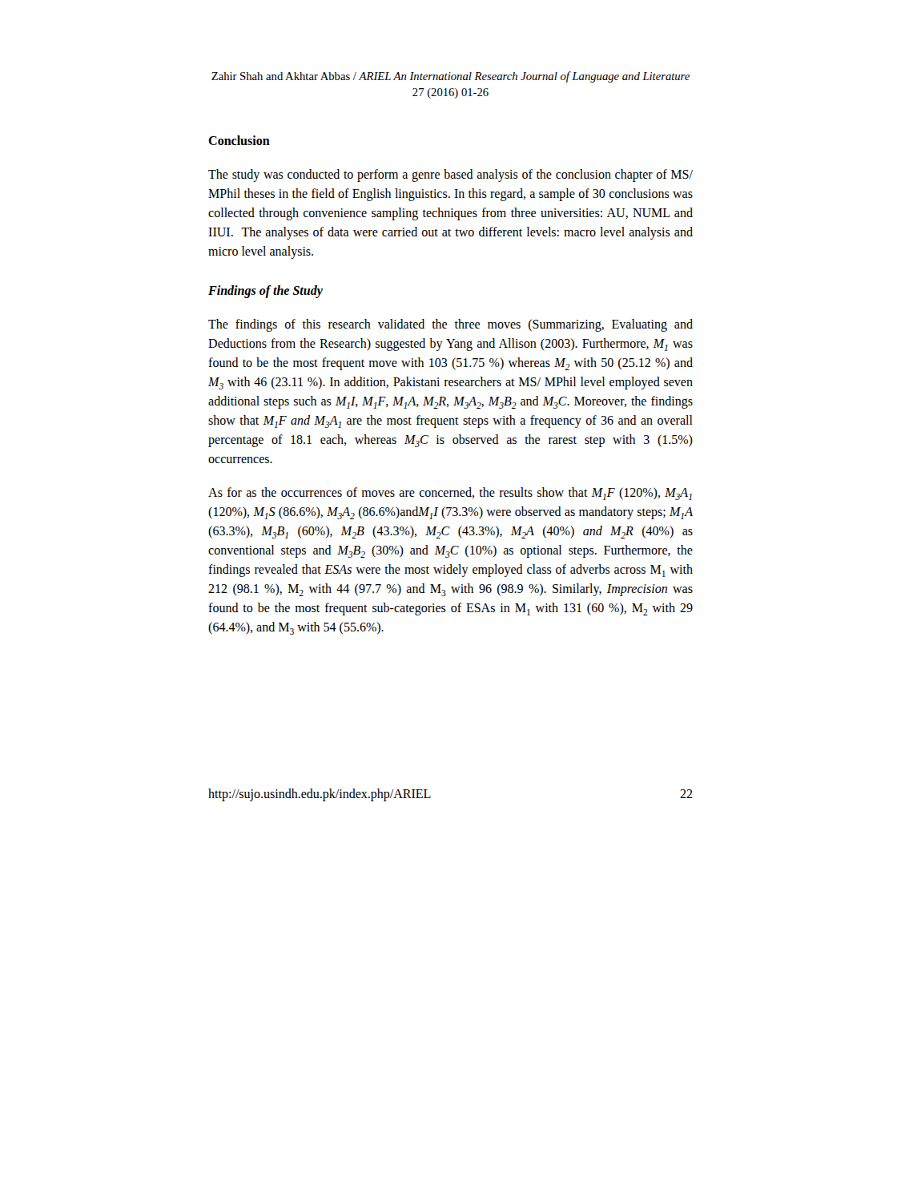Zahir Shah and Akhtar Abbas / ARIEL An International Research Journal of Language and Literature 27 (2016) 01-26
Conclusion
The study was conducted to perform a genre based analysis of the conclusion chapter of MS/ MPhil theses in the field of English linguistics. In this regard, a sample of 30 conclusions was collected through convenience sampling techniques from three universities: AU, NUML and IIUI. The analyses of data were carried out at two different levels: macro level analysis and micro level analysis.
Findings of the Study
The findings of this research validated the three moves (Summarizing, Evaluating and Deductions from the Research) suggested by Yang and Allison (2003). Furthermore, M1 was found to be the most frequent move with 103 (51.75 %) whereas M2 with 50 (25.12 %) and M3 with 46 (23.11 %). In addition, Pakistani researchers at MS/ MPhil level employed seven additional steps such as M1I, M1F, M1A, M2R, M3A2, M3B2 and M3C. Moreover, the findings show that M1F and M3A1 are the most frequent steps with a frequency of 36 and an overall percentage of 18.1 each, whereas M3C is observed as the rarest step with 3 (1.5%) occurrences.
As for as the occurrences of moves are concerned, the results show that M1F (120%), M3A1 (120%), M1S (86.6%), M3A2 (86.6%)andM1I (73.3%) were observed as mandatory steps; M1A (63.3%), M3B1 (60%), M2B (43.3%), M2C (43.3%), M2A (40%) and M2R (40%) as conventional steps and M3B2 (30%) and M3C (10%) as optional steps. Furthermore, the findings revealed that ESAs were the most widely employed class of adverbs across M1 with 212 (98.1 %), M2 with 44 (97.7 %) and M3 with 96 (98.9 %). Similarly, Imprecision was found to be the most frequent sub-categories of ESAs in M1 with 131 (60 %), M2 with 29 (64.4%), and M3 with 54 (55.6%).
http://sujo.usindh.edu.pk/index.php/ARIEL 22